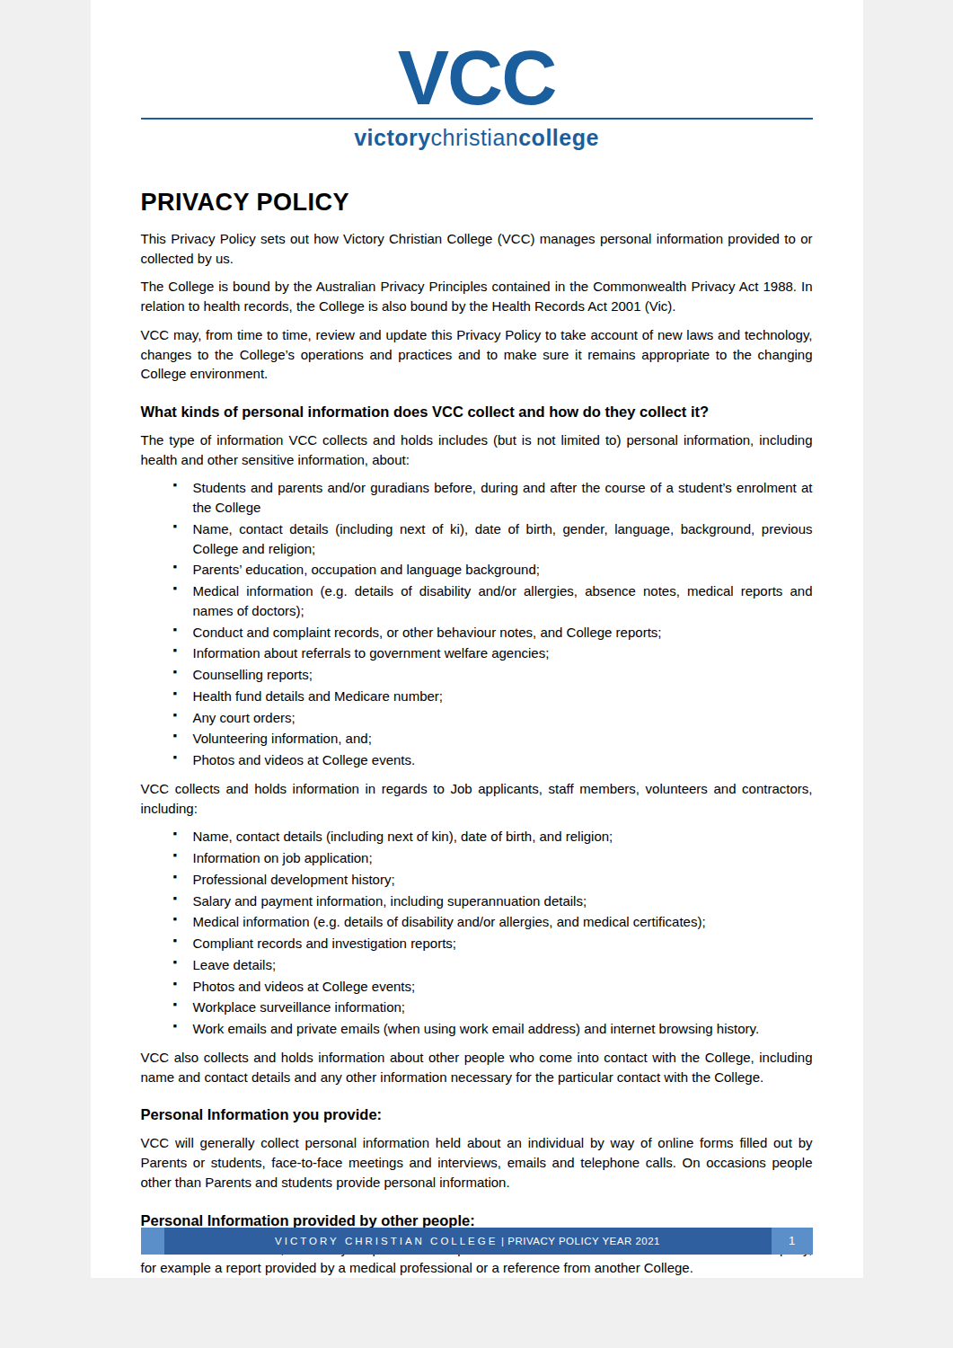VCC
victorychristiancollege
PRIVACY POLICY
This Privacy Policy sets out how Victory Christian College (VCC) manages personal information provided to or collected by us.
The College is bound by the Australian Privacy Principles contained in the Commonwealth Privacy Act 1988. In relation to health records, the College is also bound by the Health Records Act 2001 (Vic).
VCC may, from time to time, review and update this Privacy Policy to take account of new laws and technology, changes to the College’s operations and practices and to make sure it remains appropriate to the changing College environment.
What kinds of personal information does VCC collect and how do they collect it?
The type of information VCC collects and holds includes (but is not limited to) personal information, including health and other sensitive information, about:
Students and parents and/or guradians before, during and after the course of a student’s enrolment at the College
Name, contact details (including next of ki), date of birth, gender, language, background, previous College and religion;
Parents’ education, occupation and language background;
Medical information (e.g. details of disability and/or allergies, absence notes, medical reports and names of doctors);
Conduct and complaint records, or other behaviour notes, and College reports;
Information about referrals to government welfare agencies;
Counselling reports;
Health fund details and Medicare number;
Any court orders;
Volunteering information, and;
Photos and videos at College events.
VCC collects and holds information in regards to Job applicants, staff members, volunteers and contractors, including:
Name, contact details (including next of kin), date of birth, and religion;
Information on job application;
Professional development history;
Salary and payment information, including superannuation details;
Medical information (e.g. details of disability and/or allergies, and medical certificates);
Compliant records and investigation reports;
Leave details;
Photos and videos at College events;
Workplace surveillance information;
Work emails and private emails (when using work email address) and internet browsing history.
VCC also collects and holds information about other people who come into contact with the College, including name and contact details and any other information necessary for the particular contact with the College.
Personal Information you provide:
VCC will generally collect personal information held about an individual by way of online forms filled out by Parents or students, face-to-face meetings and interviews, emails and telephone calls. On occasions people other than Parents and students provide personal information.
Personal Information provided by other people:
In some circumstances, VCC may be provided with personal information about an individual from a third party, for example a report provided by a medical professional or a reference from another College.
VICTORY CHRISTIAN COLLEGE | PRIVACY POLICY YEAR 2021
1